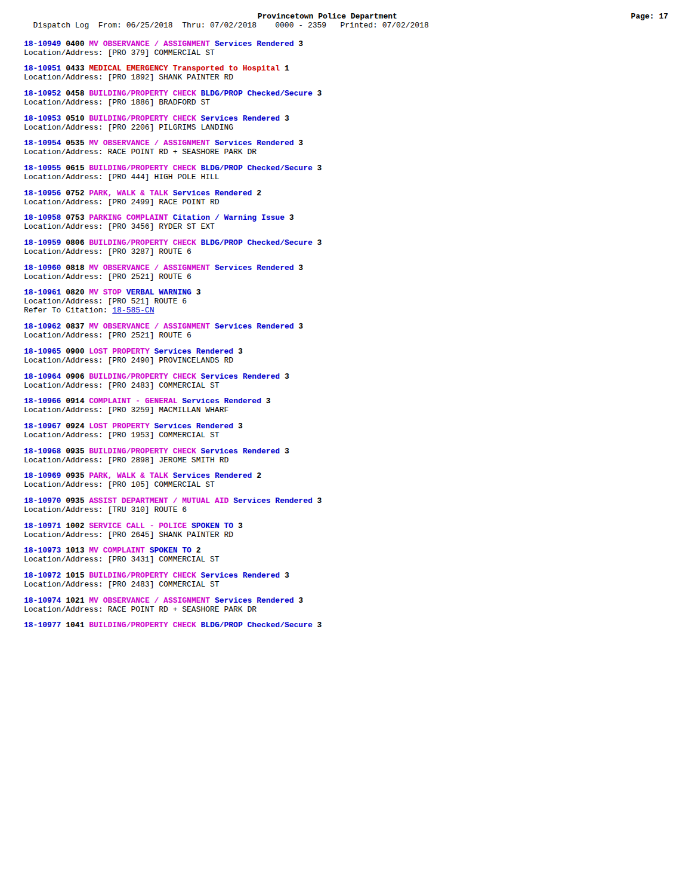Provincetown Police Department Page: 17
Dispatch Log From: 06/25/2018 Thru: 07/02/2018 0000 - 2359 Printed: 07/02/2018
18-10949 0400 MV OBSERVANCE / ASSIGNMENT Services Rendered 3
Location/Address: [PRO 379] COMMERCIAL ST
18-10951 0433 MEDICAL EMERGENCY Transported to Hospital 1
Location/Address: [PRO 1892] SHANK PAINTER RD
18-10952 0458 BUILDING/PROPERTY CHECK BLDG/PROP Checked/Secure 3
Location/Address: [PRO 1886] BRADFORD ST
18-10953 0510 BUILDING/PROPERTY CHECK Services Rendered 3
Location/Address: [PRO 2206] PILGRIMS LANDING
18-10954 0535 MV OBSERVANCE / ASSIGNMENT Services Rendered 3
Location/Address: RACE POINT RD + SEASHORE PARK DR
18-10955 0615 BUILDING/PROPERTY CHECK BLDG/PROP Checked/Secure 3
Location/Address: [PRO 444] HIGH POLE HILL
18-10956 0752 PARK, WALK & TALK Services Rendered 2
Location/Address: [PRO 2499] RACE POINT RD
18-10958 0753 PARKING COMPLAINT Citation / Warning Issue 3
Location/Address: [PRO 3456] RYDER ST EXT
18-10959 0806 BUILDING/PROPERTY CHECK BLDG/PROP Checked/Secure 3
Location/Address: [PRO 3287] ROUTE 6
18-10960 0818 MV OBSERVANCE / ASSIGNMENT Services Rendered 3
Location/Address: [PRO 2521] ROUTE 6
18-10961 0820 MV STOP VERBAL WARNING 3
Location/Address: [PRO 521] ROUTE 6
Refer To Citation: 18-585-CN
18-10962 0837 MV OBSERVANCE / ASSIGNMENT Services Rendered 3
Location/Address: [PRO 2521] ROUTE 6
18-10965 0900 LOST PROPERTY Services Rendered 3
Location/Address: [PRO 2490] PROVINCELANDS RD
18-10964 0906 BUILDING/PROPERTY CHECK Services Rendered 3
Location/Address: [PRO 2483] COMMERCIAL ST
18-10966 0914 COMPLAINT - GENERAL Services Rendered 3
Location/Address: [PRO 3259] MACMILLAN WHARF
18-10967 0924 LOST PROPERTY Services Rendered 3
Location/Address: [PRO 1953] COMMERCIAL ST
18-10968 0935 BUILDING/PROPERTY CHECK Services Rendered 3
Location/Address: [PRO 2898] JEROME SMITH RD
18-10969 0935 PARK, WALK & TALK Services Rendered 2
Location/Address: [PRO 105] COMMERCIAL ST
18-10970 0935 ASSIST DEPARTMENT / MUTUAL AID Services Rendered 3
Location/Address: [TRU 310] ROUTE 6
18-10971 1002 SERVICE CALL - POLICE SPOKEN TO 3
Location/Address: [PRO 2645] SHANK PAINTER RD
18-10973 1013 MV COMPLAINT SPOKEN TO 2
Location/Address: [PRO 3431] COMMERCIAL ST
18-10972 1015 BUILDING/PROPERTY CHECK Services Rendered 3
Location/Address: [PRO 2483] COMMERCIAL ST
18-10974 1021 MV OBSERVANCE / ASSIGNMENT Services Rendered 3
Location/Address: RACE POINT RD + SEASHORE PARK DR
18-10977 1041 BUILDING/PROPERTY CHECK BLDG/PROP Checked/Secure 3